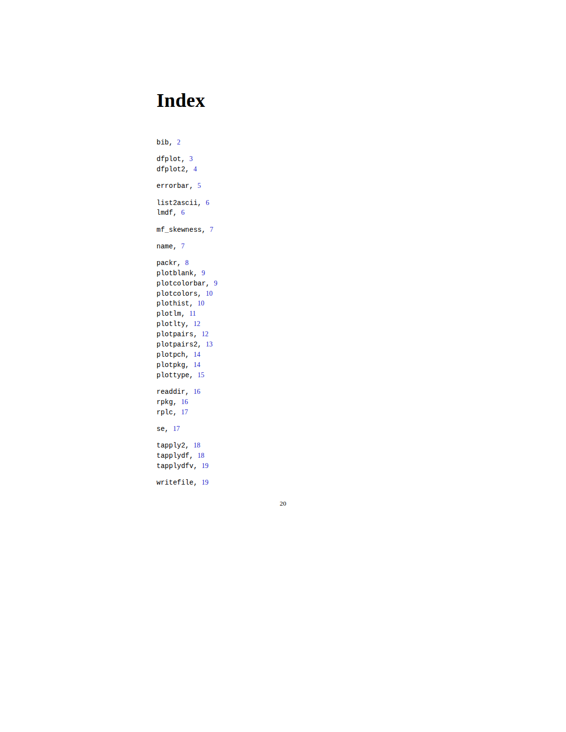Index
bib, 2
dfplot, 3
dfplot2, 4
errorbar, 5
list2ascii, 6
lmdf, 6
mf_skewness, 7
name, 7
packr, 8
plotblank, 9
plotcolorbar, 9
plotcolors, 10
plothist, 10
plotlm, 11
plotlty, 12
plotpairs, 12
plotpairs2, 13
plotpch, 14
plotpkg, 14
plottype, 15
readdir, 16
rpkg, 16
rplc, 17
se, 17
tapply2, 18
tapplydf, 18
tapplydfv, 19
writefile, 19
20